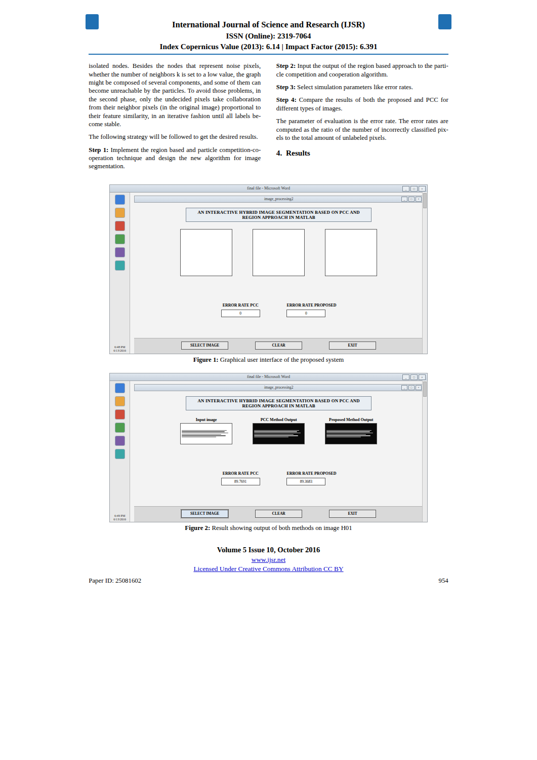International Journal of Science and Research (IJSR)
ISSN (Online): 2319-7064
Index Copernicus Value (2013): 6.14 | Impact Factor (2015): 6.391
isolated nodes. Besides the nodes that represent noise pixels, whether the number of neighbors k is set to a low value, the graph might be composed of several components, and some of them can become unreachable by the particles. To avoid those problems, in the second phase, only the undecided pixels take collaboration from their neighbor pixels (in the original image) proportional to their feature similarity, in an iterative fashion until all labels become stable.
The following strategy will be followed to get the desired results.
Step 1: Implement the region based and particle competition-cooperation technique and design the new algorithm for image segmentation.
Step 2: Input the output of the region based approach to the particle competition and cooperation algorithm.
Step 3: Select simulation parameters like error rates.
Step 4: Compare the results of both the proposed and PCC for different types of images.
The parameter of evaluation is the error rate. The error rates are computed as the ratio of the number of incorrectly classified pixels to the total amount of unlabeled pixels.
4. Results
final file - Microsoft Word
_□×
6:48 PM
6/13/2016
image_processing2
_□×
AN INTERACTIVE HYBRID IMAGE SEGMENTATION BASED ON PCC AND REGION APPROACH IN MATLAB
ERROR RATE PCC
0
ERROR RATE PROPOSED
0
SELECT IMAGE
CLEAR
EXIT
Figure 1: Graphical user interface of the proposed system
final file - Microsoft Word
_□×
6:49 PM
6/13/2016
image_processing2
_□×
AN INTERACTIVE HYBRID IMAGE SEGMENTATION BASED ON PCC AND REGION APPROACH IN MATLAB
Input image
PCC Method Output
Proposed Method Output
ERROR RATE PCC
89.7691
ERROR RATE PROPOSED
89.3683
SELECT IMAGE
CLEAR
EXIT
Figure 2: Result showing output of both methods on image H01
Volume 5 Issue 10, October 2016
www.ijsr.net
Licensed Under Creative Commons Attribution CC BY
Paper ID: 25081602
954